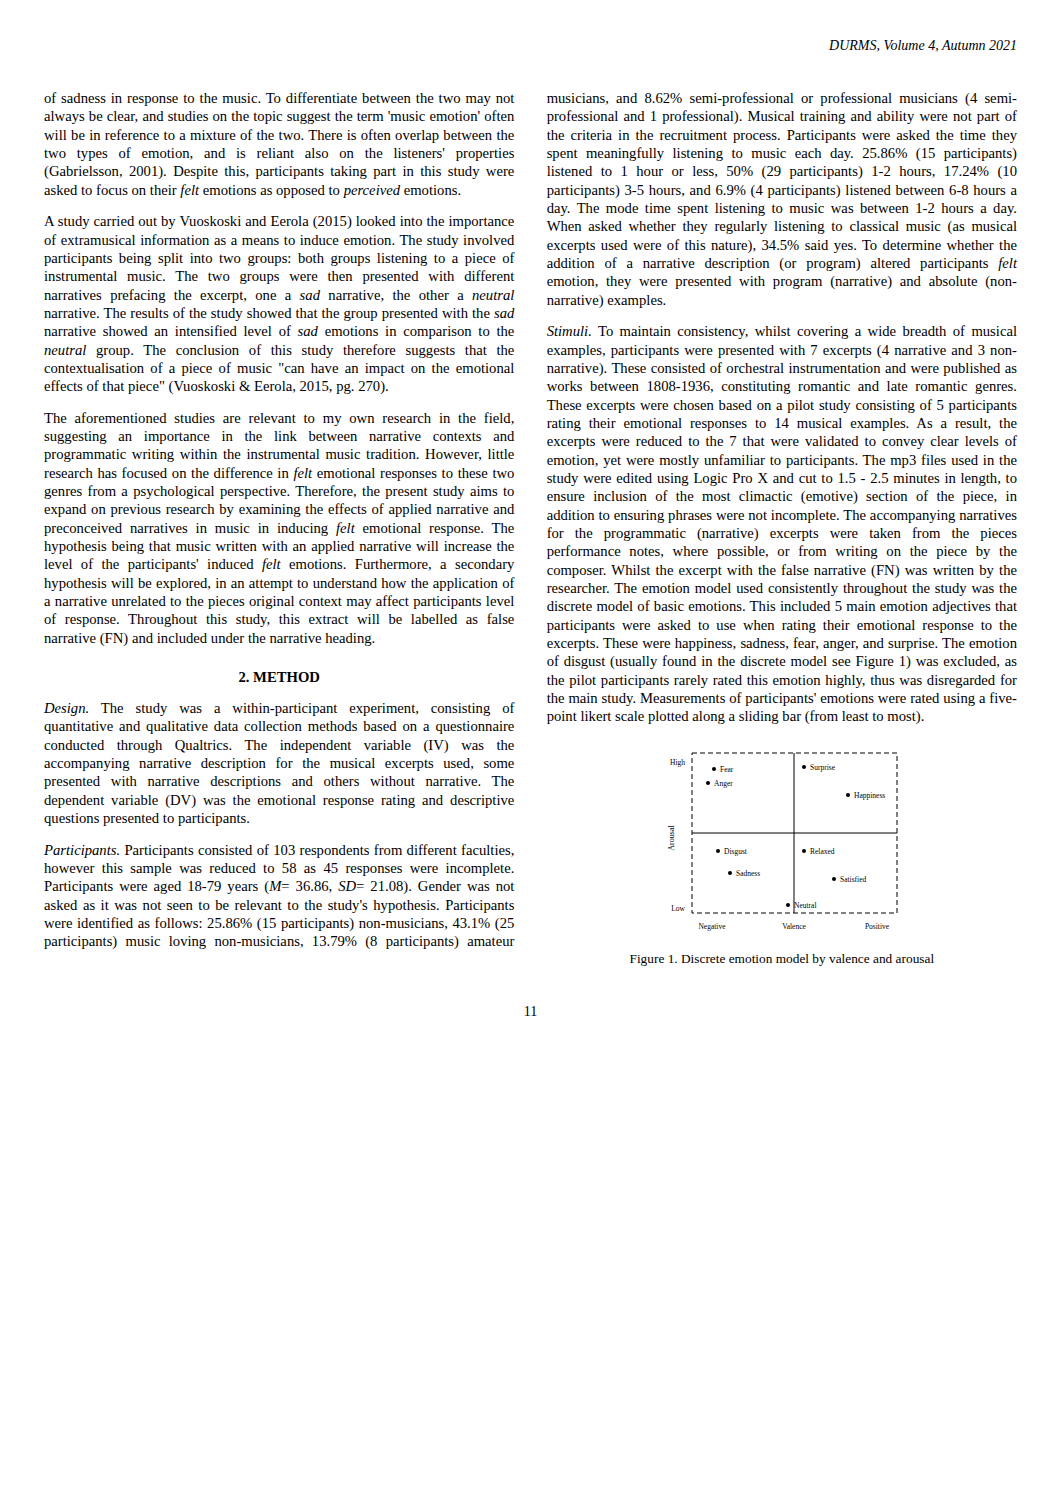DURMS, Volume 4, Autumn 2021
of sadness in response to the music. To differentiate between the two may not always be clear, and studies on the topic suggest the term 'music emotion' often will be in reference to a mixture of the two. There is often overlap between the two types of emotion, and is reliant also on the listeners' properties (Gabrielsson, 2001). Despite this, participants taking part in this study were asked to focus on their felt emotions as opposed to perceived emotions.
A study carried out by Vuoskoski and Eerola (2015) looked into the importance of extramusical information as a means to induce emotion. The study involved participants being split into two groups: both groups listening to a piece of instrumental music. The two groups were then presented with different narratives prefacing the excerpt, one a sad narrative, the other a neutral narrative. The results of the study showed that the group presented with the sad narrative showed an intensified level of sad emotions in comparison to the neutral group. The conclusion of this study therefore suggests that the contextualisation of a piece of music "can have an impact on the emotional effects of that piece" (Vuoskoski & Eerola, 2015, pg. 270).
The aforementioned studies are relevant to my own research in the field, suggesting an importance in the link between narrative contexts and programmatic writing within the instrumental music tradition. However, little research has focused on the difference in felt emotional responses to these two genres from a psychological perspective. Therefore, the present study aims to expand on previous research by examining the effects of applied narrative and preconceived narratives in music in inducing felt emotional response. The hypothesis being that music written with an applied narrative will increase the level of the participants' induced felt emotions. Furthermore, a secondary hypothesis will be explored, in an attempt to understand how the application of a narrative unrelated to the pieces original context may affect participants level of response. Throughout this study, this extract will be labelled as false narrative (FN) and included under the narrative heading.
2. METHOD
Design. The study was a within-participant experiment, consisting of quantitative and qualitative data collection methods based on a questionnaire conducted through Qualtrics. The independent variable (IV) was the accompanying narrative description for the musical excerpts used, some presented with narrative descriptions and others without narrative. The dependent variable (DV) was the emotional response rating and descriptive questions presented to participants.
Participants. Participants consisted of 103 respondents from different faculties, however this sample was reduced to 58 as 45 responses were incomplete. Participants were aged 18-79 years (M= 36.86, SD= 21.08). Gender was not asked as it was not seen to be relevant to the study's hypothesis. Participants were identified as follows: 25.86% (15 participants) non-musicians, 43.1% (25 participants) music loving non-musicians, 13.79% (8 participants) amateur musicians, and 8.62% semi-professional or professional musicians (4 semi-professional and 1 professional). Musical training and ability were not part of the criteria in the recruitment process. Participants were asked the time they spent meaningfully listening to music each day. 25.86% (15 participants) listened to 1 hour or less, 50% (29 participants) 1-2 hours, 17.24% (10 participants) 3-5 hours, and 6.9% (4 participants) listened between 6-8 hours a day. The mode time spent listening to music was between 1-2 hours a day. When asked whether they regularly listening to classical music (as musical excerpts used were of this nature), 34.5% said yes. To determine whether the addition of a narrative description (or program) altered participants felt emotion, they were presented with program (narrative) and absolute (non-narrative) examples.
Stimuli. To maintain consistency, whilst covering a wide breadth of musical examples, participants were presented with 7 excerpts (4 narrative and 3 non-narrative). These consisted of orchestral instrumentation and were published as works between 1808-1936, constituting romantic and late romantic genres. These excerpts were chosen based on a pilot study consisting of 5 participants rating their emotional responses to 14 musical examples. As a result, the excerpts were reduced to the 7 that were validated to convey clear levels of emotion, yet were mostly unfamiliar to participants. The mp3 files used in the study were edited using Logic Pro X and cut to 1.5 - 2.5 minutes in length, to ensure inclusion of the most climactic (emotive) section of the piece, in addition to ensuring phrases were not incomplete. The accompanying narratives for the programmatic (narrative) excerpts were taken from the pieces performance notes, where possible, or from writing on the piece by the composer. Whilst the excerpt with the false narrative (FN) was written by the researcher. The emotion model used consistently throughout the study was the discrete model of basic emotions. This included 5 main emotion adjectives that participants were asked to use when rating their emotional response to the excerpts. These were happiness, sadness, fear, anger, and surprise. The emotion of disgust (usually found in the discrete model see Figure 1) was excluded, as the pilot participants rarely rated this emotion highly, thus was disregarded for the main study. Measurements of participants' emotions were rated using a five-point likert scale plotted along a sliding bar (from least to most).
Arousal High Low Negative Valence Positive Fear Anger Surprise Happiness Disgust Relaxed Sadness Satisfied Neutral
Figure 1. Discrete emotion model by valence and arousal
11